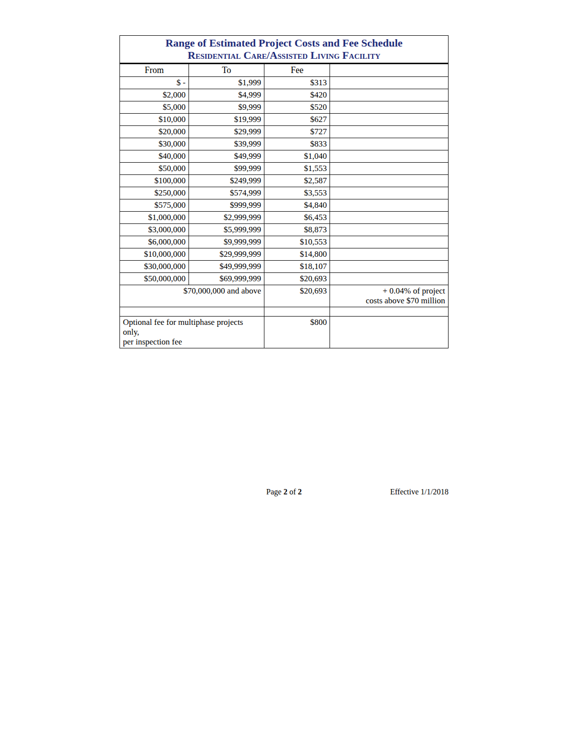| Range of Estimated Project Costs and Fee Schedule Residential Care/Assisted Living Facility |
| From | To | Fee | |
| $ - | $1,999 | $313 | |
| $2,000 | $4,999 | $420 | |
| $5,000 | $9,999 | $520 | |
| $10,000 | $19,999 | $627 | |
| $20,000 | $29,999 | $727 | |
| $30,000 | $39,999 | $833 | |
| $40,000 | $49,999 | $1,040 | |
| $50,000 | $99,999 | $1,553 | |
| $100,000 | $249,999 | $2,587 | |
| $250,000 | $574,999 | $3,553 | |
| $575,000 | $999,999 | $4,840 | |
| $1,000,000 | $2,999,999 | $6,453 | |
| $3,000,000 | $5,999,999 | $8,873 | |
| $6,000,000 | $9,999,999 | $10,553 | |
| $10,000,000 | $29,999,999 | $14,800 | |
| $30,000,000 | $49,999,999 | $18,107 | |
| $50,000,000 | $69,999,999 | $20,693 | |
| $70,000,000 and above | $20,693 | + 0.04% of project costs above $70 million |
| Optional fee for multiphase projects only, per inspection fee | $800 | |
| | Page 2 of 2 | Effective 1/1/2018 |